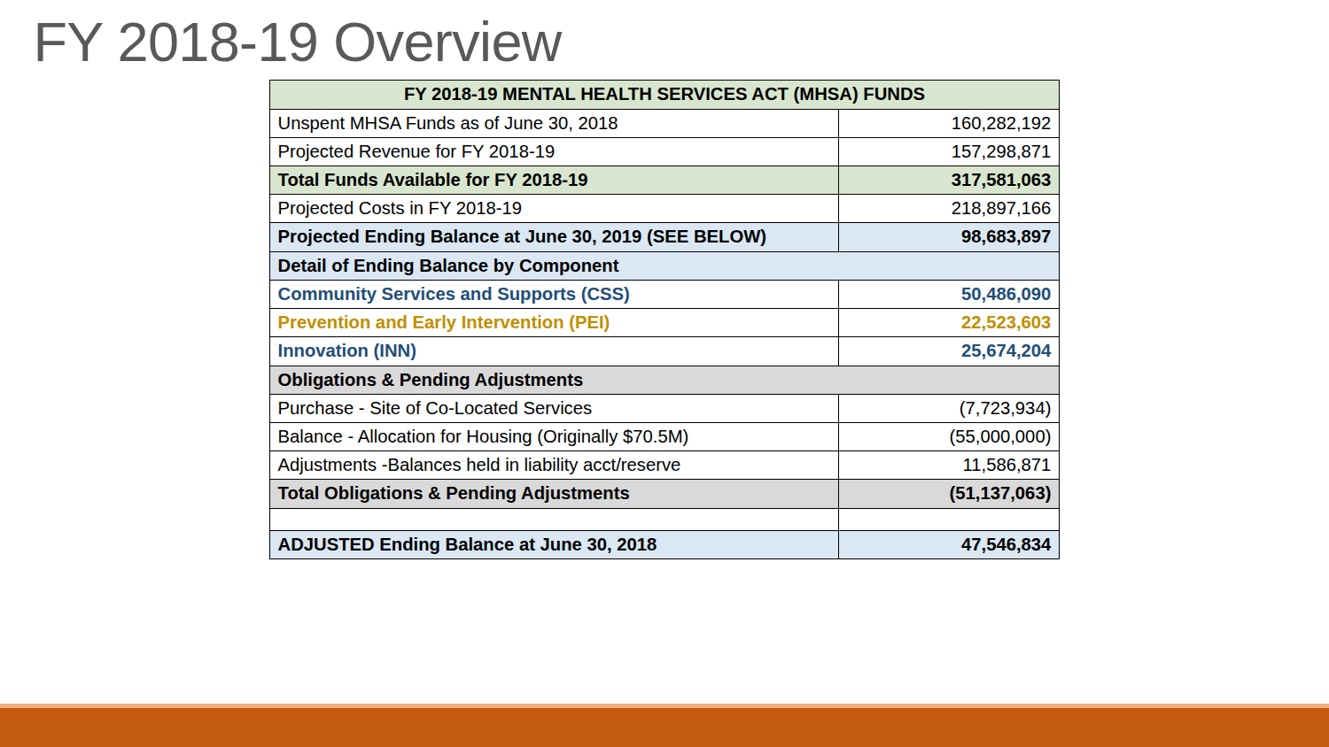FY 2018-19 Overview
| FY 2018-19 MENTAL HEALTH SERVICES ACT (MHSA) FUNDS |
| --- |
| Unspent MHSA Funds as of June 30, 2018 | 160,282,192 |
| Projected Revenue for FY 2018-19 | 157,298,871 |
| Total Funds Available for FY 2018-19 | 317,581,063 |
| Projected Costs in FY 2018-19 | 218,897,166 |
| Projected Ending Balance at June 30, 2019 (SEE BELOW) | 98,683,897 |
| Detail of Ending Balance by Component |
| Community Services and Supports (CSS) | 50,486,090 |
| Prevention and Early Intervention (PEI) | 22,523,603 |
| Innovation (INN) | 25,674,204 |
| Obligations & Pending Adjustments |
| Purchase - Site of Co-Located Services | (7,723,934) |
| Balance - Allocation for Housing (Originally $70.5M) | (55,000,000) |
| Adjustments -Balances held in liability acct/reserve | 11,586,871 |
| Total Obligations & Pending Adjustments | (51,137,063) |
| ADJUSTED Ending Balance at June 30, 2018 | 47,546,834 |